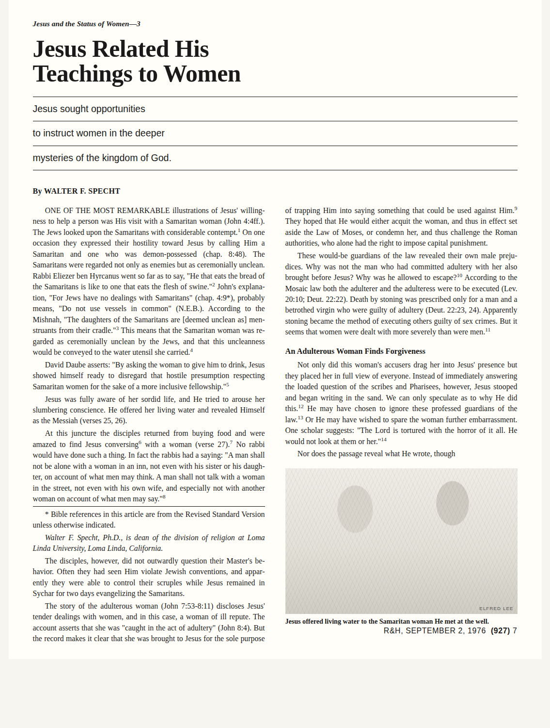Jesus and the Status of Women—3
Jesus Related His
Teachings to Women
Jesus sought opportunities
to instruct women in the deeper
mysteries of the kingdom of God.
By WALTER F. SPECHT
ONE OF THE MOST REMARKABLE illustrations of Jesus' willingness to help a person was His visit with a Samaritan woman (John 4:4ff.). The Jews looked upon the Samaritans with considerable contempt.1 On one occasion they expressed their hostility toward Jesus by calling Him a Samaritan and one who was demon-possessed (chap. 8:48). The Samaritans were regarded not only as enemies but as ceremonially unclean. Rabbi Eliezer ben Hyrcanus went so far as to say, "He that eats the bread of the Samaritans is like to one that eats the flesh of swine."2 John's explanation, "For Jews have no dealings with Samaritans" (chap. 4:9*), probably means, "Do not use vessels in common" (N.E.B.). According to the Mishnah, "The daughters of the Samaritans are [deemed unclean as] menstruants from their cradle."3 This means that the Samaritan woman was regarded as ceremonially unclean by the Jews, and that this uncleanness would be conveyed to the water utensil she carried.4
David Daube asserts: "By asking the woman to give him to drink, Jesus showed himself ready to disregard that hostile presumption respecting Samaritan women for the sake of a more inclusive fellowship."5
Jesus was fully aware of her sordid life, and He tried to arouse her slumbering conscience. He offered her living water and revealed Himself as the Messiah (verses 25, 26).
At this juncture the disciples returned from buying food and were amazed to find Jesus conversing6 with a woman (verse 27).7 No rabbi would have done such a thing. In fact the rabbis had a saying: "A man shall not be alone with a woman in an inn, not even with his sister or his daughter, on account of what men may think. A man shall not talk with a woman in the street, not even with his own wife, and especially not with another woman on account of what men may say."8
* Bible references in this article are from the Revised Standard Version unless otherwise indicated.
Walter F. Specht, Ph.D., is dean of the division of religion at Loma Linda University, Loma Linda, California.
The disciples, however, did not outwardly question their Master's behavior. Often they had seen Him violate Jewish conventions, and apparently they were able to control their scruples while Jesus remained in Sychar for two days evangelizing the Samaritans.
The story of the adulterous woman (John 7:53-8:11) discloses Jesus' tender dealings with women, and in this case, a woman of ill repute. The account asserts that she was "caught in the act of adultery" (John 8:4). But the record makes it clear that she was brought to Jesus for the sole purpose of trapping Him into saying something that could be used against Him.9 They hoped that He would either acquit the woman, and thus in effect set aside the Law of Moses, or condemn her, and thus challenge the Roman authorities, who alone had the right to impose capital punishment.
These would-be guardians of the law revealed their own male prejudices. Why was not the man who had committed adultery with her also brought before Jesus? Why was he allowed to escape?10 According to the Mosaic law both the adulterer and the adulteress were to be executed (Lev. 20:10; Deut. 22:22). Death by stoning was prescribed only for a man and a betrothed virgin who were guilty of adultery (Deut. 22:23, 24). Apparently stoning became the method of executing others guilty of sex crimes. But it seems that women were dealt with more severely than were men.11
An Adulterous Woman Finds Forgiveness
Not only did this woman's accusers drag her into Jesus' presence but they placed her in full view of everyone. Instead of immediately answering the loaded question of the scribes and Pharisees, however, Jesus stooped and began writing in the sand. We can only speculate as to why He did this.12 He may have chosen to ignore these professed guardians of the law.13 Or He may have wished to spare the woman further embarrassment. One scholar suggests: "The Lord is tortured with the horror of it all. He would not look at them or her."14
Nor does the passage reveal what He wrote, though
ELFRED LEE
Jesus offered living water to the Samaritan woman He met at the well.
R&H, SEPTEMBER 2, 1976 (927) 7